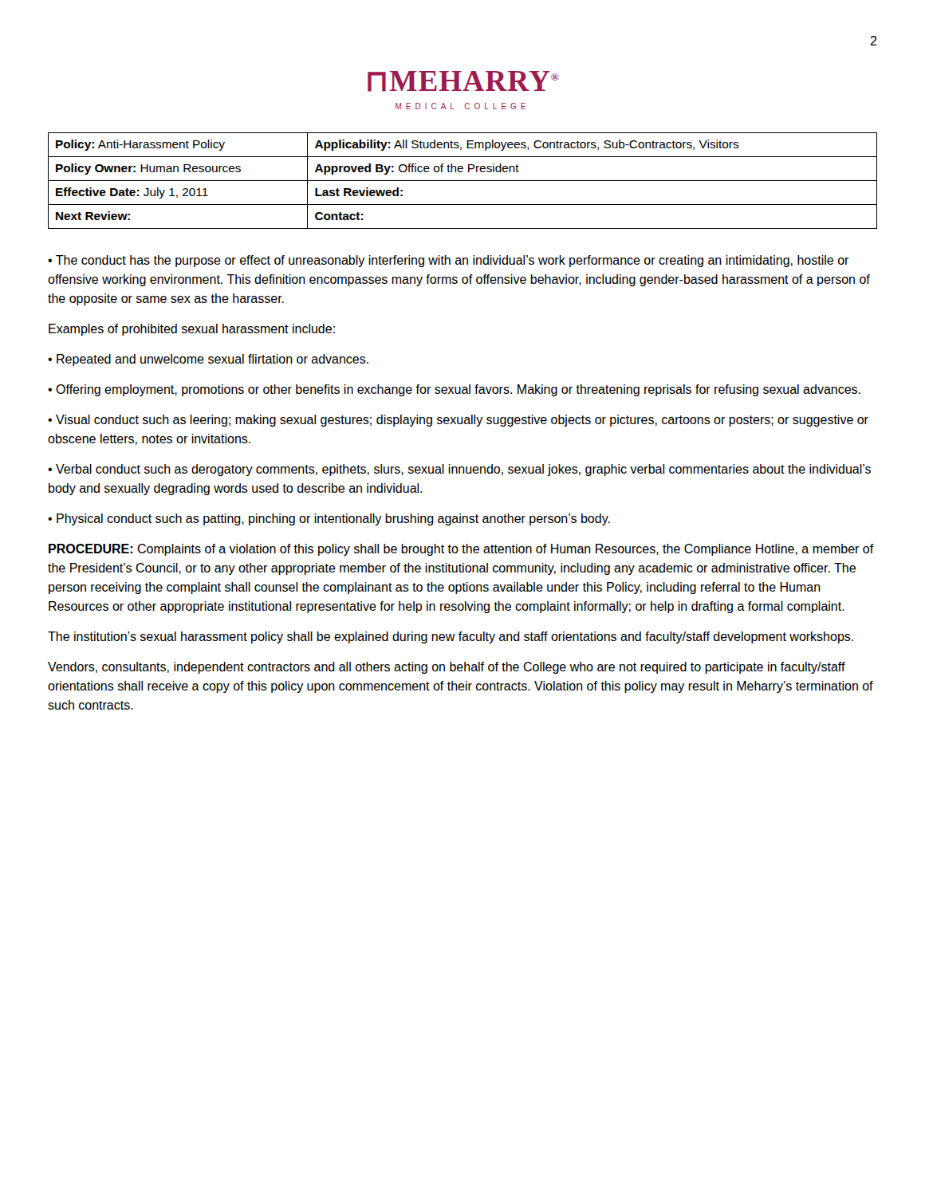2
⊓MEHARRY®
MEDICAL COLLEGE
| Policy: Anti-Harassment Policy | Applicability: All Students, Employees, Contractors, Sub-Contractors, Visitors |
| Policy Owner: Human Resources | Approved By: Office of the President |
| Effective Date: July 1, 2011 | Last Reviewed: |
| Next Review: | Contact: |
• The conduct has the purpose or effect of unreasonably interfering with an individual’s work performance or creating an intimidating, hostile or offensive working environment. This definition encompasses many forms of offensive behavior, including gender-based harassment of a person of the opposite or same sex as the harasser.
Examples of prohibited sexual harassment include:
• Repeated and unwelcome sexual flirtation or advances.
• Offering employment, promotions or other benefits in exchange for sexual favors. Making or threatening reprisals for refusing sexual advances.
• Visual conduct such as leering; making sexual gestures; displaying sexually suggestive objects or pictures, cartoons or posters; or suggestive or obscene letters, notes or invitations.
• Verbal conduct such as derogatory comments, epithets, slurs, sexual innuendo, sexual jokes, graphic verbal commentaries about the individual’s body and sexually degrading words used to describe an individual.
• Physical conduct such as patting, pinching or intentionally brushing against another person’s body.
PROCEDURE: Complaints of a violation of this policy shall be brought to the attention of Human Resources, the Compliance Hotline, a member of the President’s Council, or to any other appropriate member of the institutional community, including any academic or administrative officer. The person receiving the complaint shall counsel the complainant as to the options available under this Policy, including referral to the Human Resources or other appropriate institutional representative for help in resolving the complaint informally; or help in drafting a formal complaint.
The institution’s sexual harassment policy shall be explained during new faculty and staff orientations and faculty/staff development workshops.
Vendors, consultants, independent contractors and all others acting on behalf of the College who are not required to participate in faculty/staff orientations shall receive a copy of this policy upon commencement of their contracts. Violation of this policy may result in Meharry’s termination of such contracts.